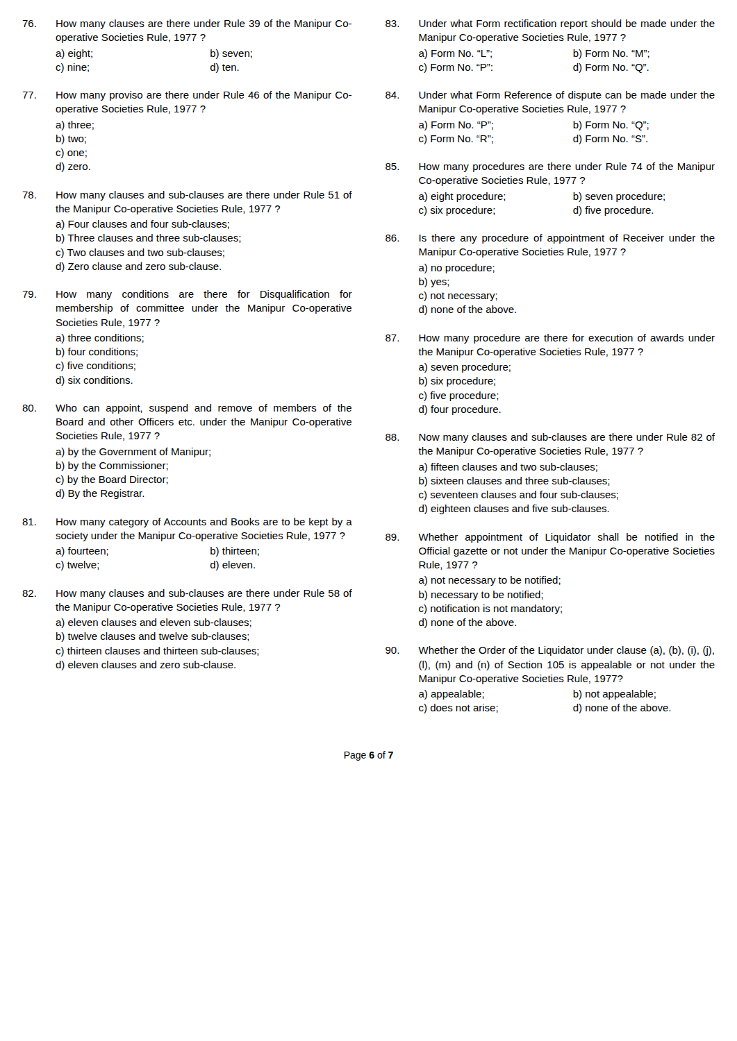76.
How many clauses are there under Rule 39 of the Manipur Co-operative Societies Rule, 1977 ?
a) eight;
b) seven;
c) nine;
d) ten.
77.
How many proviso are there under Rule 46 of the Manipur Co-operative Societies Rule, 1977 ?
a) three;
b) two;
c) one;
d) zero.
78.
How many clauses and sub-clauses are there under Rule 51 of the Manipur Co-operative Societies Rule, 1977 ?
a) Four clauses and four sub-clauses;
b) Three clauses and three sub-clauses;
c) Two clauses and two sub-clauses;
d) Zero clause and zero sub-clause.
79.
How many conditions are there for Disqualification for membership of committee under the Manipur Co-operative Societies Rule, 1977 ?
a) three conditions;
b) four conditions;
c) five conditions;
d) six conditions.
80.
Who can appoint, suspend and remove of members of the Board and other Officers etc. under the Manipur Co-operative Societies Rule, 1977 ?
a) by the Government of Manipur;
b) by the Commissioner;
c) by the Board Director;
d) By the Registrar.
81.
How many category of Accounts and Books are to be kept by a society under the Manipur Co-operative Societies Rule, 1977 ?
a) fourteen;
b) thirteen;
c) twelve;
d) eleven.
82.
How many clauses and sub-clauses are there under Rule 58 of the Manipur Co-operative Societies Rule, 1977 ?
a) eleven clauses and eleven sub-clauses;
b) twelve clauses and twelve sub-clauses;
c) thirteen clauses and thirteen sub-clauses;
d) eleven clauses and zero sub-clause.
83.
Under what Form rectification report should be made under the Manipur Co-operative Societies Rule, 1977 ?
a) Form No. “L”;
b) Form No. “M”;
c) Form No. “P”:
d) Form No. “Q”.
84.
Under what Form Reference of dispute can be made under the Manipur Co-operative Societies Rule, 1977 ?
a) Form No. “P”;
b) Form No. “Q”;
c) Form No. “R”;
d) Form No. “S”.
85.
How many procedures are there under Rule 74 of the Manipur Co-operative Societies Rule, 1977 ?
a) eight procedure;
b) seven procedure;
c) six procedure;
d) five procedure.
86.
Is there any procedure of appointment of Receiver under the Manipur Co-operative Societies Rule, 1977 ?
a) no procedure;
b) yes;
c) not necessary;
d) none of the above.
87.
How many procedure are there for execution of awards under the Manipur Co-operative Societies Rule, 1977 ?
a) seven procedure;
b) six procedure;
c) five procedure;
d) four procedure.
88.
Now many clauses and sub-clauses are there under Rule 82 of the Manipur Co-operative Societies Rule, 1977 ?
a) fifteen clauses and two sub-clauses;
b) sixteen clauses and three sub-clauses;
c) seventeen clauses and four sub-clauses;
d) eighteen clauses and five sub-clauses.
89.
Whether appointment of Liquidator shall be notified in the Official gazette or not under the Manipur Co-operative Societies Rule, 1977 ?
a) not necessary to be notified;
b) necessary to be notified;
c) notification is not mandatory;
d) none of the above.
90.
Whether the Order of the Liquidator under clause (a), (b), (i), (j), (l), (m) and (n) of Section 105 is appealable or not under the Manipur Co-operative Societies Rule, 1977?
a) appealable;
b) not appealable;
c) does not arise;
d) none of the above.
Page 6 of 7